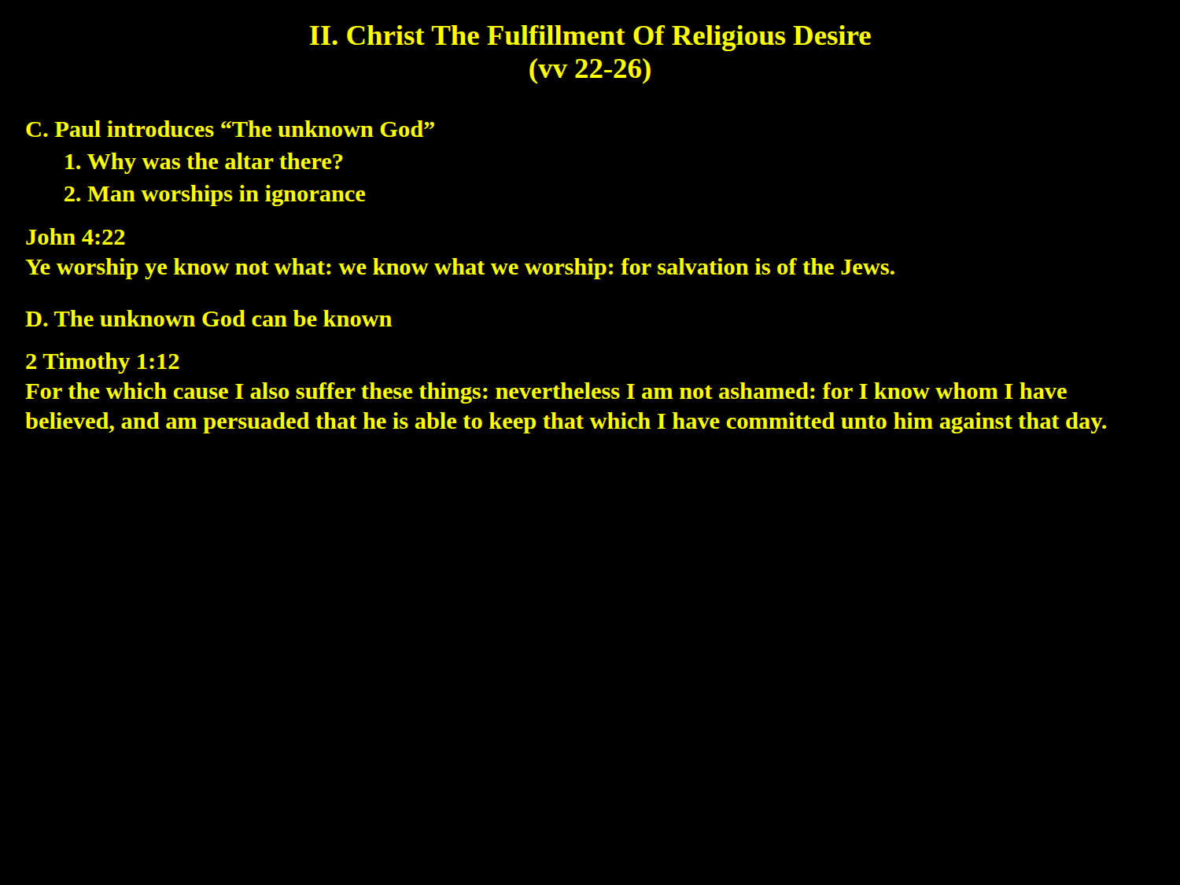II. Christ The Fulfillment Of Religious Desire
(vv 22-26)
C. Paul introduces “The unknown God”
1. Why was the altar there?
2. Man worships in ignorance
John 4:22
Ye worship ye know not what: we know what we worship: for salvation is of the Jews.
D. The unknown God can be known
2 Timothy 1:12
For the which cause I also suffer these things: nevertheless I am not ashamed: for I know whom I have believed, and am persuaded that he is able to keep that which I have committed unto him against that day.